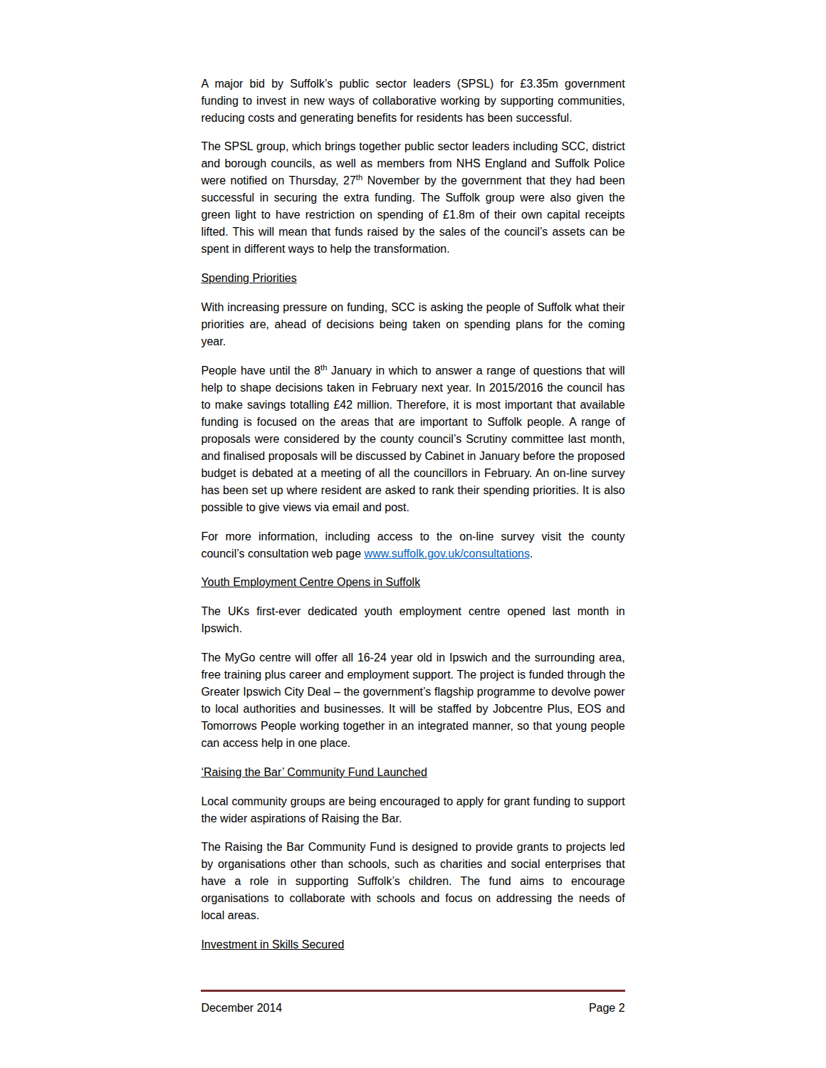A major bid by Suffolk’s public sector leaders (SPSL) for £3.35m government funding to invest in new ways of collaborative working by supporting communities, reducing costs and generating benefits for residents has been successful.
The SPSL group, which brings together public sector leaders including SCC, district and borough councils, as well as members from NHS England and Suffolk Police were notified on Thursday, 27th November by the government that they had been successful in securing the extra funding. The Suffolk group were also given the green light to have restriction on spending of £1.8m of their own capital receipts lifted. This will mean that funds raised by the sales of the council’s assets can be spent in different ways to help the transformation.
Spending Priorities
With increasing pressure on funding, SCC is asking the people of Suffolk what their priorities are, ahead of decisions being taken on spending plans for the coming year.
People have until the 8th January in which to answer a range of questions that will help to shape decisions taken in February next year. In 2015/2016 the council has to make savings totalling £42 million. Therefore, it is most important that available funding is focused on the areas that are important to Suffolk people. A range of proposals were considered by the county council’s Scrutiny committee last month, and finalised proposals will be discussed by Cabinet in January before the proposed budget is debated at a meeting of all the councillors in February. An on-line survey has been set up where resident are asked to rank their spending priorities. It is also possible to give views via email and post.
For more information, including access to the on-line survey visit the county council’s consultation web page www.suffolk.gov.uk/consultations.
Youth Employment Centre Opens in Suffolk
The UKs first-ever dedicated youth employment centre opened last month in Ipswich.
The MyGo centre will offer all 16-24 year old in Ipswich and the surrounding area, free training plus career and employment support. The project is funded through the Greater Ipswich City Deal – the government’s flagship programme to devolve power to local authorities and businesses. It will be staffed by Jobcentre Plus, EOS and Tomorrows People working together in an integrated manner, so that young people can access help in one place.
‘Raising the Bar’ Community Fund Launched
Local community groups are being encouraged to apply for grant funding to support the wider aspirations of Raising the Bar.
The Raising the Bar Community Fund is designed to provide grants to projects led by organisations other than schools, such as charities and social enterprises that have a role in supporting Suffolk’s children. The fund aims to encourage organisations to collaborate with schools and focus on addressing the needs of local areas.
Investment in Skills Secured
December 2014 Page 2